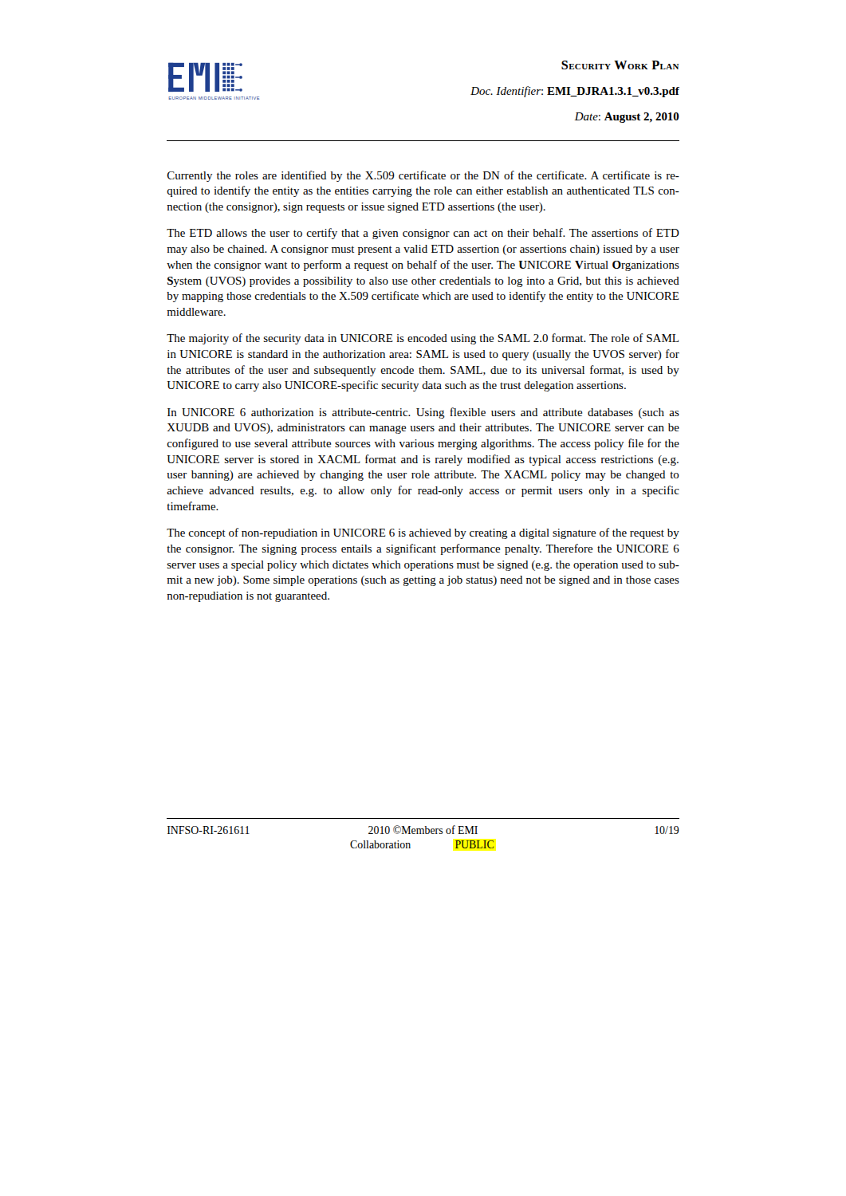EUROPEAN MIDDLEWARE INITIATIVE
Security Work Plan
Doc. Identifier: EMI_DJRA1.3.1_v0.3.pdf
Date: August 2, 2010
Currently the roles are identified by the X.509 certificate or the DN of the certificate. A certificate is required to identify the entity as the entities carrying the role can either establish an authenticated TLS connection (the consignor), sign requests or issue signed ETD assertions (the user).
The ETD allows the user to certify that a given consignor can act on their behalf. The assertions of ETD may also be chained. A consignor must present a valid ETD assertion (or assertions chain) issued by a user when the consignor want to perform a request on behalf of the user. The UNICORE Virtual Organizations System (UVOS) provides a possibility to also use other credentials to log into a Grid, but this is achieved by mapping those credentials to the X.509 certificate which are used to identify the entity to the UNICORE middleware.
The majority of the security data in UNICORE is encoded using the SAML 2.0 format. The role of SAML in UNICORE is standard in the authorization area: SAML is used to query (usually the UVOS server) for the attributes of the user and subsequently encode them. SAML, due to its universal format, is used by UNICORE to carry also UNICORE-specific security data such as the trust delegation assertions.
In UNICORE 6 authorization is attribute-centric. Using flexible users and attribute databases (such as XUUDB and UVOS), administrators can manage users and their attributes. The UNICORE server can be configured to use several attribute sources with various merging algorithms. The access policy file for the UNICORE server is stored in XACML format and is rarely modified as typical access restrictions (e.g. user banning) are achieved by changing the user role attribute. The XACML policy may be changed to achieve advanced results, e.g. to allow only for read-only access or permit users only in a specific timeframe.
The concept of non-repudiation in UNICORE 6 is achieved by creating a digital signature of the request by the consignor. The signing process entails a significant performance penalty. Therefore the UNICORE 6 server uses a special policy which dictates which operations must be signed (e.g. the operation used to submit a new job). Some simple operations (such as getting a job status) need not be signed and in those cases non-repudiation is not guaranteed.
INFSO-RI-261611
2010 ©Members of EMI CollaborationPUBLIC
10/19